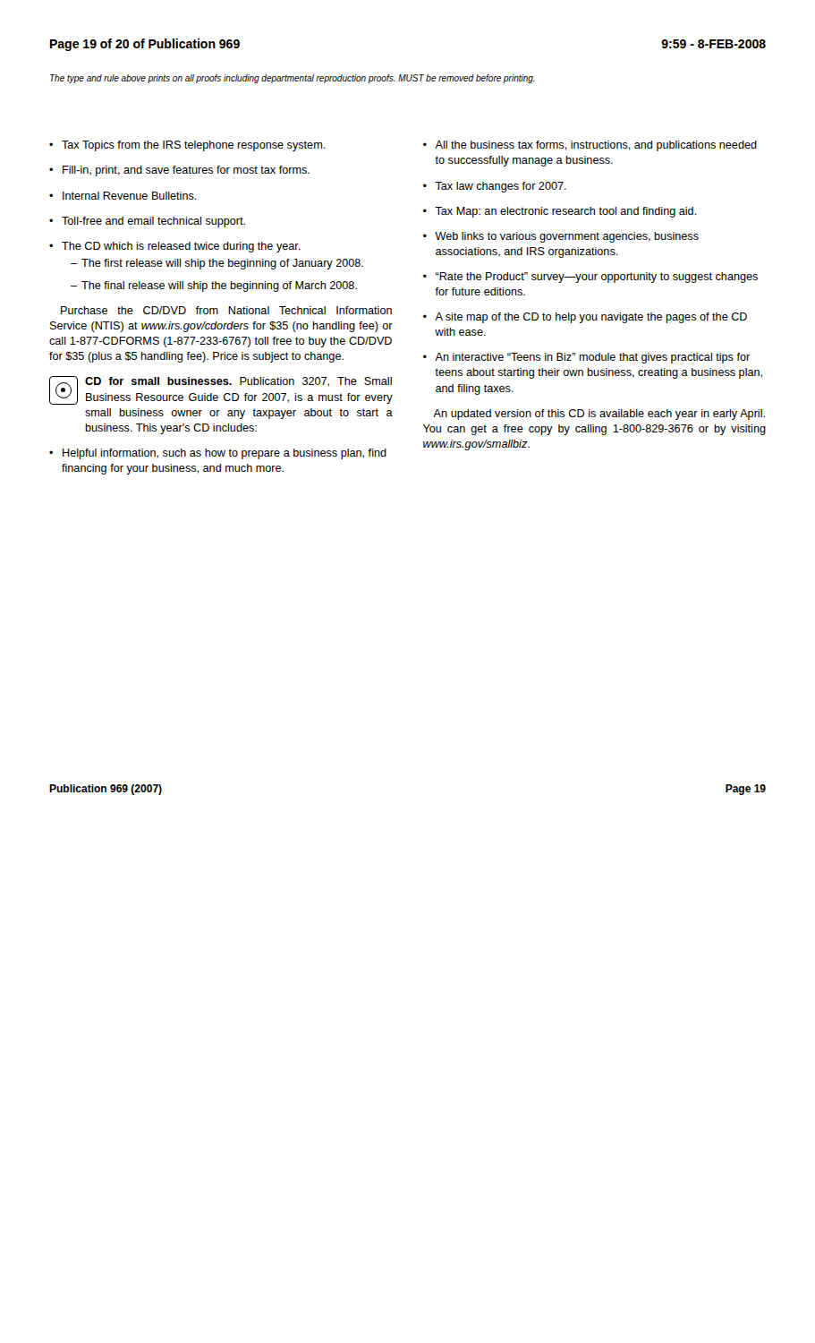Page 19 of 20 of Publication 969 9:59 - 8-FEB-2008
The type and rule above prints on all proofs including departmental reproduction proofs. MUST be removed before printing.
Tax Topics from the IRS telephone response system.
Fill-in, print, and save features for most tax forms.
Internal Revenue Bulletins.
Toll-free and email technical support.
The CD which is released twice during the year.
The first release will ship the beginning of January 2008.
The final release will ship the beginning of March 2008.
Purchase the CD/DVD from National Technical Information Service (NTIS) at www.irs.gov/cdorders for $35 (no handling fee) or call 1-877-CDFORMS (1-877-233-6767) toll free to buy the CD/DVD for $35 (plus a $5 handling fee). Price is subject to change.
CD for small businesses. Publication 3207, The Small Business Resource Guide CD for 2007, is a must for every small business owner or any taxpayer about to start a business. This year's CD includes:
Helpful information, such as how to prepare a business plan, find financing for your business, and much more.
All the business tax forms, instructions, and publications needed to successfully manage a business.
Tax law changes for 2007.
Tax Map: an electronic research tool and finding aid.
Web links to various government agencies, business associations, and IRS organizations.
“Rate the Product” survey—your opportunity to suggest changes for future editions.
A site map of the CD to help you navigate the pages of the CD with ease.
An interactive “Teens in Biz” module that gives practical tips for teens about starting their own business, creating a business plan, and filing taxes.
An updated version of this CD is available each year in early April. You can get a free copy by calling 1-800-829-3676 or by visiting www.irs.gov/smallbiz.
Publication 969 (2007) Page 19